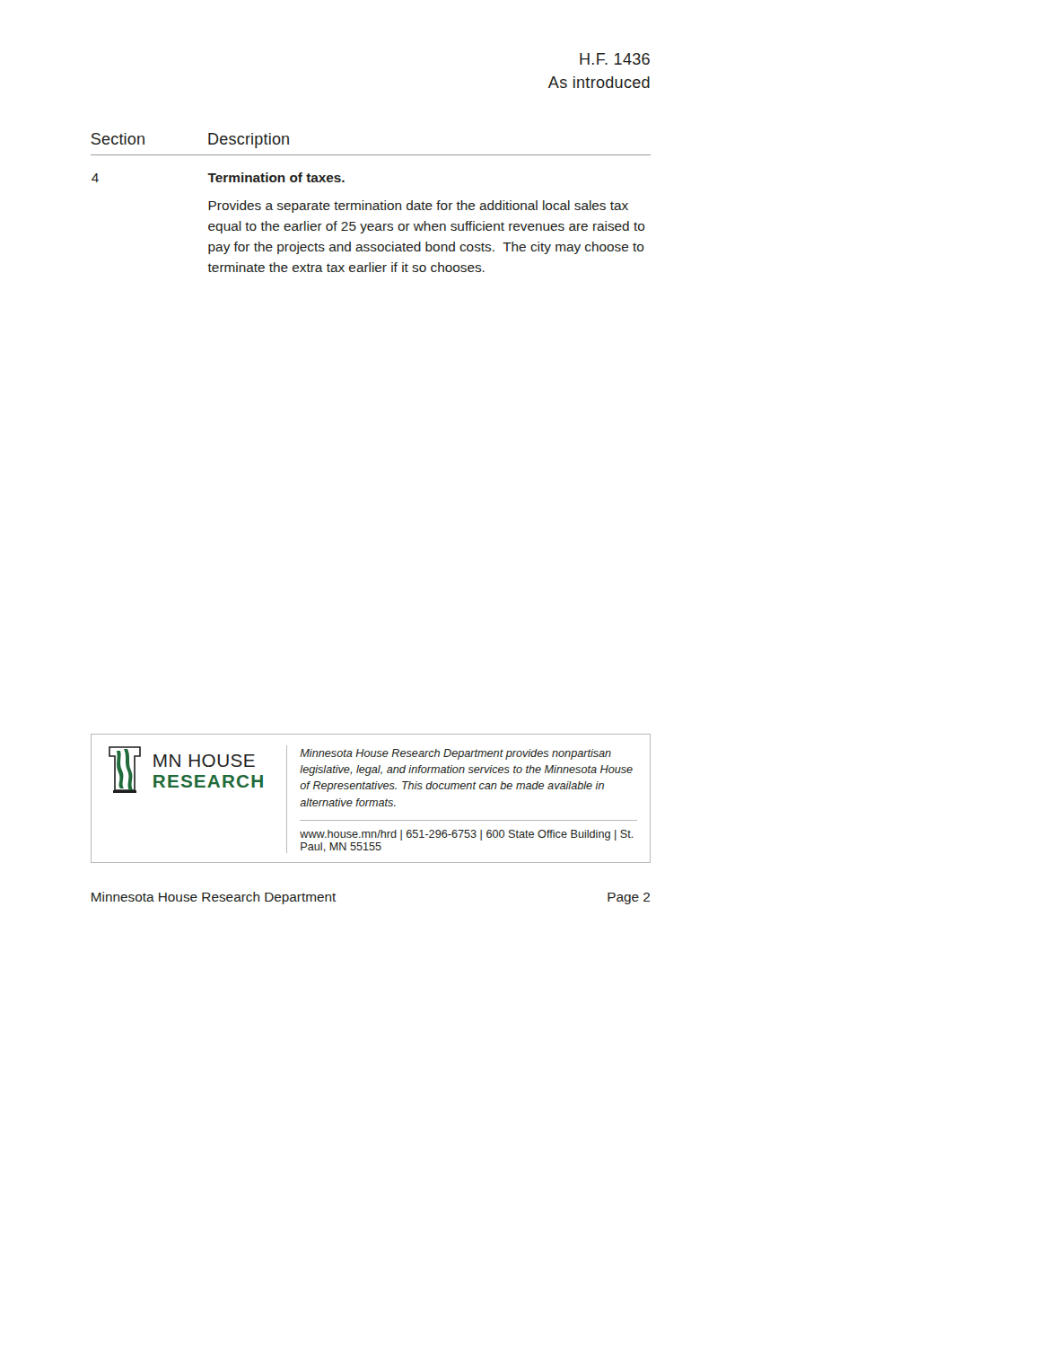H.F. 1436
As introduced
| Section | Description |
| --- | --- |
| 4 | Termination of taxes. Provides a separate termination date for the additional local sales tax equal to the earlier of 25 years or when sufficient revenues are raised to pay for the projects and associated bond costs. The city may choose to terminate the extra tax earlier if it so chooses. |
MN HOUSE
RESEARCH
Minnesota House Research Department provides nonpartisan legislative, legal, and information services to the Minnesota House of Representatives. This document can be made available in alternative formats.
www.house.mn/hrd | 651-296-6753 | 600 State Office Building | St. Paul, MN 55155
Minnesota House Research Department Page 2